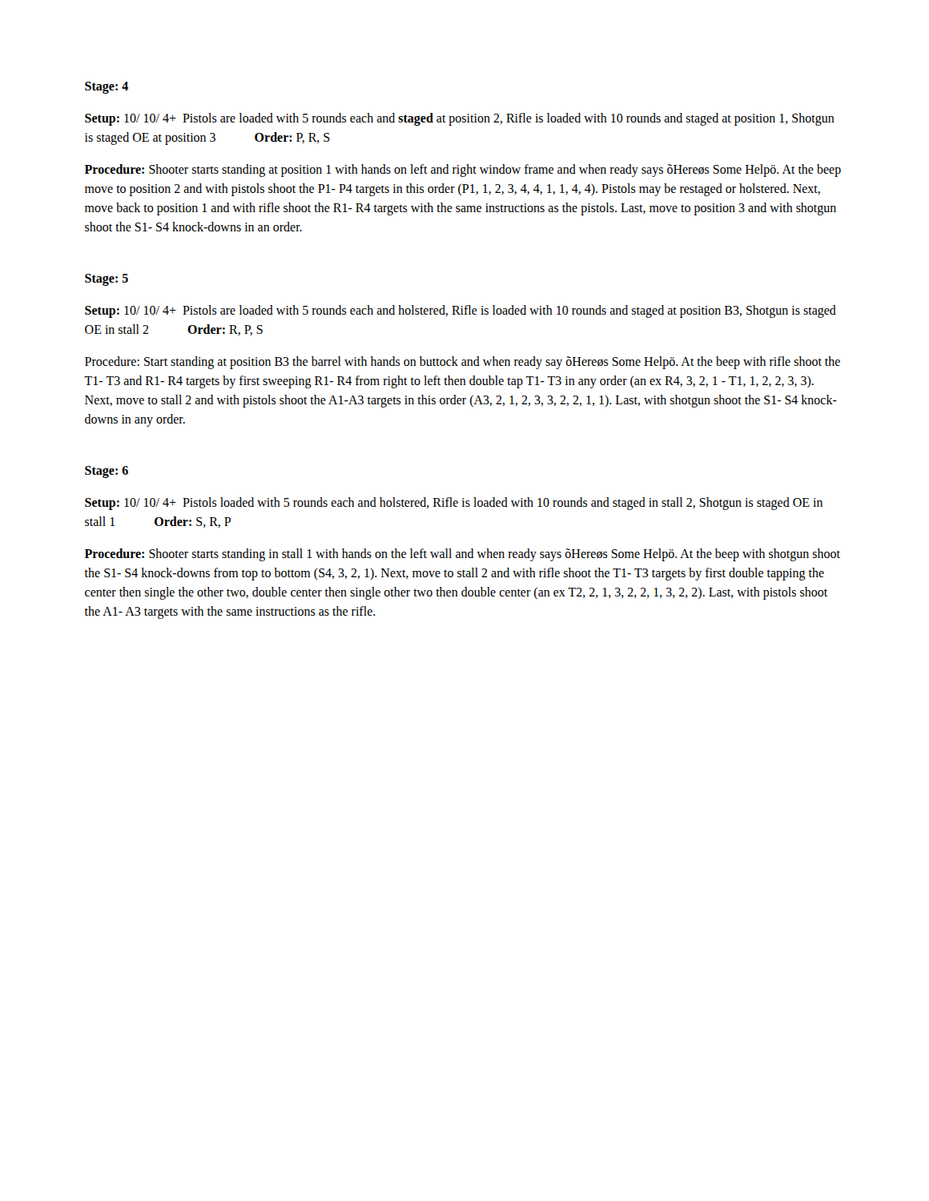Stage: 4
Setup: 10/ 10/ 4+ Pistols are loaded with 5 rounds each and staged at position 2, Rifle is loaded with 10 rounds and staged at position 1, Shotgun is staged OE at position 3 Order: P, R, S
Procedure: Shooter starts standing at position 1 with hands on left and right window frame and when ready says õHereøs Some Helpö. At the beep move to position 2 and with pistols shoot the P1- P4 targets in this order (P1, 1, 2, 3, 4, 4, 1, 1, 4, 4). Pistols may be restaged or holstered. Next, move back to position 1 and with rifle shoot the R1- R4 targets with the same instructions as the pistols. Last, move to position 3 and with shotgun shoot the S1- S4 knock-downs in an order.
Stage: 5
Setup: 10/ 10/ 4+ Pistols are loaded with 5 rounds each and holstered, Rifle is loaded with 10 rounds and staged at position B3, Shotgun is staged OE in stall 2 Order: R, P, S
Procedure: Start standing at position B3 the barrel with hands on buttock and when ready say õHereøs Some Helpö. At the beep with rifle shoot the T1- T3 and R1- R4 targets by first sweeping R1- R4 from right to left then double tap T1- T3 in any order (an ex R4, 3, 2, 1 - T1, 1, 2, 2, 3, 3). Next, move to stall 2 and with pistols shoot the A1-A3 targets in this order (A3, 2, 1, 2, 3, 3, 2, 2, 1, 1). Last, with shotgun shoot the S1- S4 knock-downs in any order.
Stage: 6
Setup: 10/ 10/ 4+ Pistols loaded with 5 rounds each and holstered, Rifle is loaded with 10 rounds and staged in stall 2, Shotgun is staged OE in stall 1 Order: S, R, P
Procedure: Shooter starts standing in stall 1 with hands on the left wall and when ready says õHereøs Some Helpö. At the beep with shotgun shoot the S1- S4 knock-downs from top to bottom (S4, 3, 2, 1). Next, move to stall 2 and with rifle shoot the T1- T3 targets by first double tapping the center then single the other two, double center then single other two then double center (an ex T2, 2, 1, 3, 2, 2, 1, 3, 2, 2). Last, with pistols shoot the A1- A3 targets with the same instructions as the rifle.